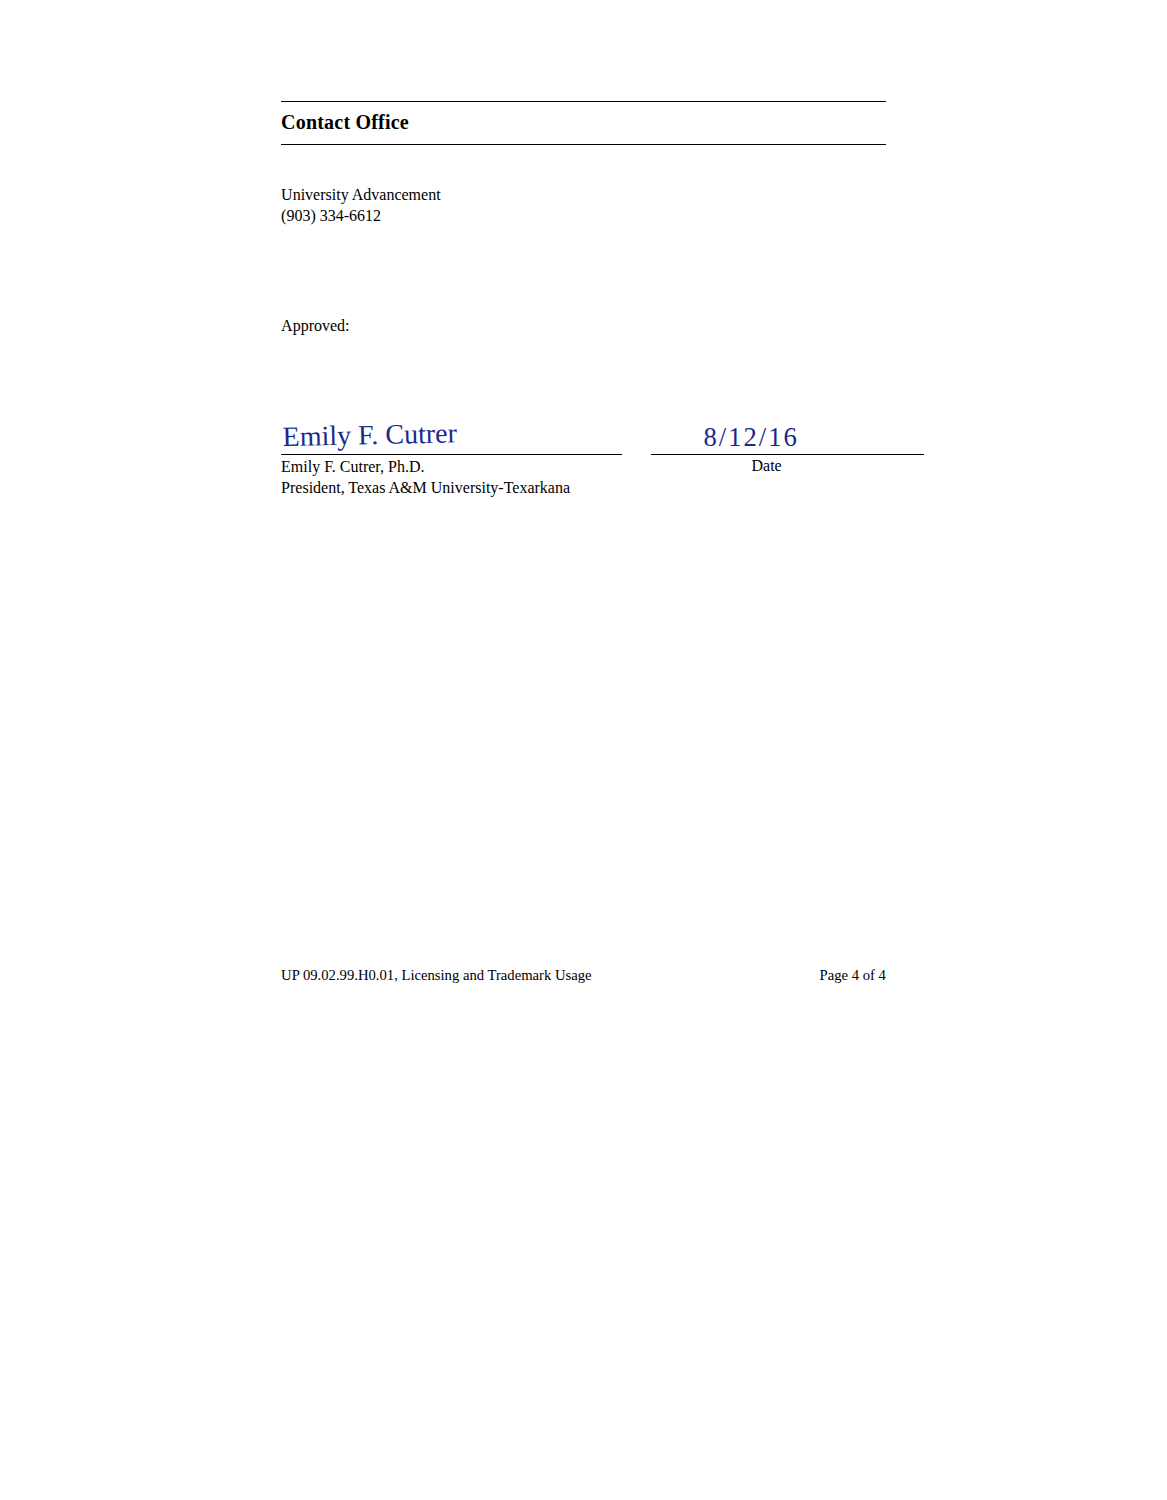Contact Office
University Advancement
(903) 334-6612
Approved:
Emily F. Cutrer
8/12/16
Emily F. Cutrer, Ph.D.
President, Texas A&M University-Texarkana
Date
UP 09.02.99.H0.01, Licensing and Trademark Usage Page 4 of 4